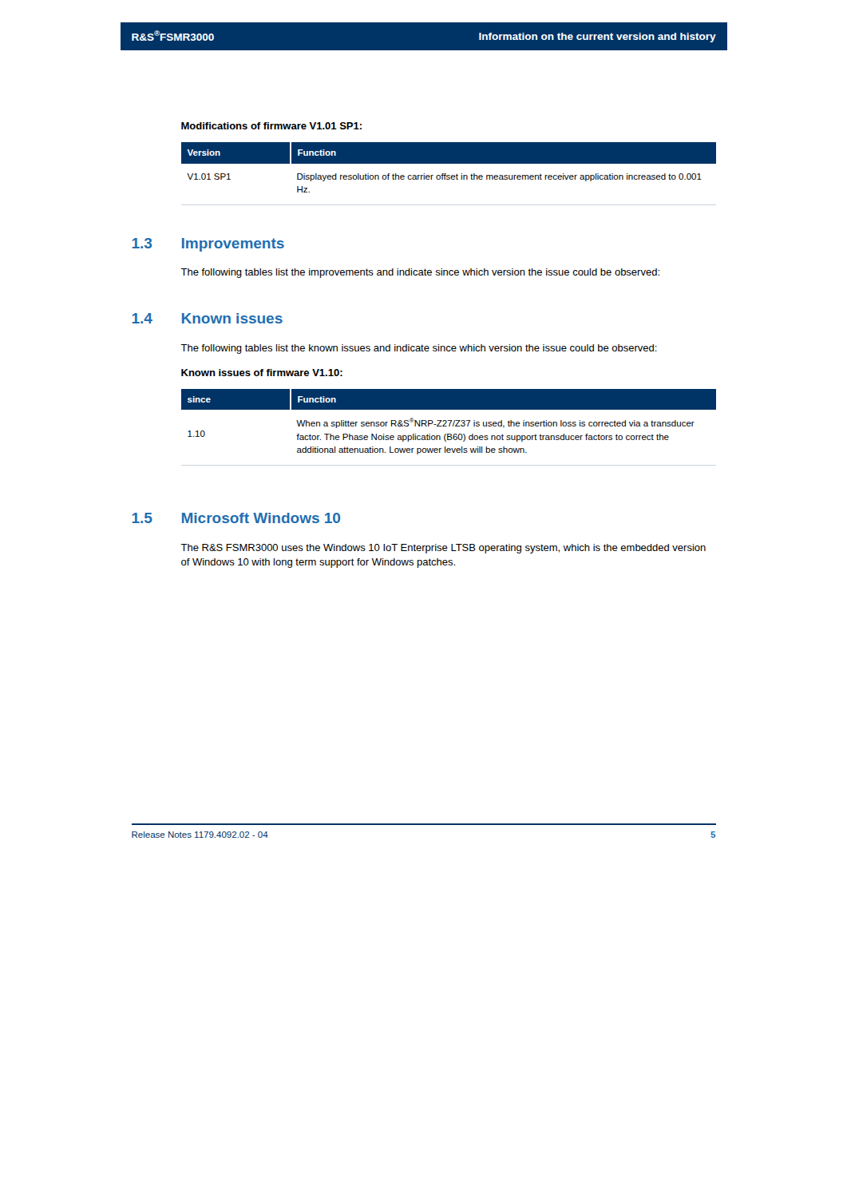R&S®FSMR3000
Information on the current version and history
Modifications of firmware V1.01 SP1:
| Version | Function |
| --- | --- |
| V1.01 SP1 | Displayed resolution of the carrier offset in the measurement receiver application increased to 0.001 Hz. |
1.3
Improvements
The following tables list the improvements and indicate since which version the issue could be observed:
1.4
Known issues
The following tables list the known issues and indicate since which version the issue could be observed:
Known issues of firmware V1.10:
| since | Function |
| --- | --- |
| 1.10 | When a splitter sensor R&S ® NRP-Z27/Z37 is used, the insertion loss is corrected via a transducer factor. The Phase Noise application (B60) does not support transducer factors to correct the additional attenuation. Lower power levels will be shown. |
1.5
Microsoft Windows 10
The R&S FSMR3000 uses the Windows 10 IoT Enterprise LTSB operating system, which is the embedded version of Windows 10 with long term support for Windows patches.
Release Notes 1179.4092.02 - 04
5